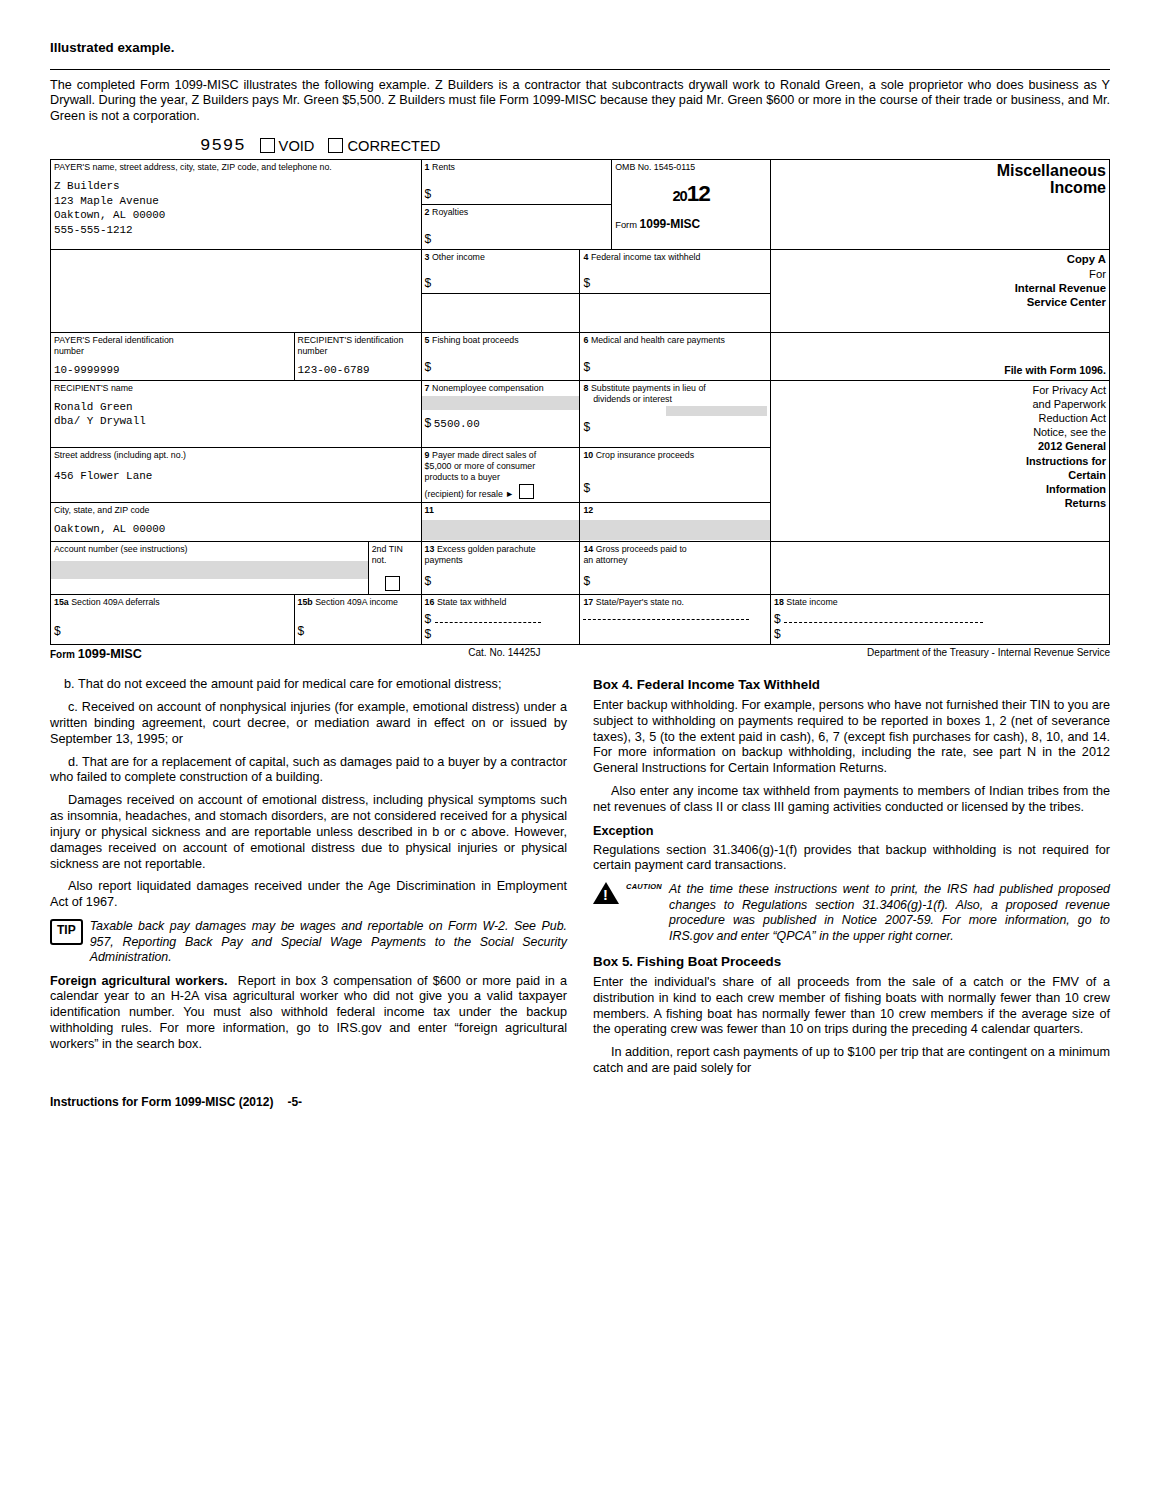Illustrated example.
The completed Form 1099-MISC illustrates the following example. Z Builders is a contractor that subcontracts drywall work to Ronald Green, a sole proprietor who does business as Y Drywall. During the year, Z Builders pays Mr. Green $5,500. Z Builders must file Form 1099-MISC because they paid Mr. Green $600 or more in the course of their trade or business, and Mr. Green is not a corporation.
9595 VOID CORRECTED
| PAYER'S name, street address, city, state, ZIP code, and telephone no. Z Builders 123 Maple Avenue Oaktown, AL 00000 555-555-1212 | 1 Rents $ | OMB No. 1545-0115 20 12 Form 1099-MISC | Miscellaneous Income |
| 2 Royalties $ |
| | 3 Other income $ | 4 Federal income tax withheld $ | Copy A For Internal Revenue Service Center |
| PAYER'S Federal identification number 10-9999999 | RECIPIENT'S identification number 123-00-6789 | 5 Fishing boat proceeds $ | 6 Medical and health care payments $ | File with Form 1096. |
| RECIPIENT'S name Ronald Green dba/ Y Drywall | 7 Nonemployee compensation $ 5500.00 | 8 Substitute payments in lieu of dividends or interest $ | For Privacy Act and Paperwork Reduction Act Notice, see the 2012 General Instructions for Certain Information Returns |
| Street address (including apt. no.) 456 Flower Lane | 9 Payer made direct sales of $5,000 or more of consumer products to a buyer (recipient) for resale ► | 10 Crop insurance proceeds $ |
| City, state, and ZIP code Oaktown, AL 00000 | 11 | 12 |
| Account number (see instructions) | 2nd TIN not. | 13 Excess golden parachute payments $ | 14 Gross proceeds paid to an attorney $ | |
| 15a Section 409A deferrals $ | 15b Section 409A income $ | 16 State tax withheld $ $ | 17 State/Payer's state no. | 18 State income $ $ |
Form 1099-MISC
Cat. No. 14425J
Department of the Treasury - Internal Revenue Service
b. That do not exceed the amount paid for medical care for emotional distress;
c. Received on account of nonphysical injuries (for example, emotional distress) under a written binding agreement, court decree, or mediation award in effect on or issued by September 13, 1995; or
d. That are for a replacement of capital, such as damages paid to a buyer by a contractor who failed to complete construction of a building.
Damages received on account of emotional distress, including physical symptoms such as insomnia, headaches, and stomach disorders, are not considered received for a physical injury or physical sickness and are reportable unless described in b or c above. However, damages received on account of emotional distress due to physical injuries or physical sickness are not reportable.
Also report liquidated damages received under the Age Discrimination in Employment Act of 1967.
TIP
Taxable back pay damages may be wages and reportable on Form W-2. See Pub. 957, Reporting Back Pay and Special Wage Payments to the Social Security Administration.
Foreign agricultural workers. Report in box 3 compensation of $600 or more paid in a calendar year to an H-2A visa agricultural worker who did not give you a valid taxpayer identification number. You must also withhold federal income tax under the backup withholding rules. For more information, go to IRS.gov and enter “foreign agricultural workers” in the search box.
Box 4. Federal Income Tax Withheld
Enter backup withholding. For example, persons who have not furnished their TIN to you are subject to withholding on payments required to be reported in boxes 1, 2 (net of severance taxes), 3, 5 (to the extent paid in cash), 6, 7 (except fish purchases for cash), 8, 10, and 14. For more information on backup withholding, including the rate, see part N in the 2012 General Instructions for Certain Information Returns.
Also enter any income tax withheld from payments to members of Indian tribes from the net revenues of class II or class III gaming activities conducted or licensed by the tribes.
Exception
Regulations section 31.3406(g)-1(f) provides that backup withholding is not required for certain payment card transactions.
!
CAUTION
At the time these instructions went to print, the IRS had published proposed changes to Regulations section 31.3406(g)-1(f). Also, a proposed revenue procedure was published in Notice 2007-59. For more information, go to IRS.gov and enter “QPCA” in the upper right corner.
Box 5. Fishing Boat Proceeds
Enter the individual's share of all proceeds from the sale of a catch or the FMV of a distribution in kind to each crew member of fishing boats with normally fewer than 10 crew members. A fishing boat has normally fewer than 10 crew members if the average size of the operating crew was fewer than 10 on trips during the preceding 4 calendar quarters.
In addition, report cash payments of up to $100 per trip that are contingent on a minimum catch and are paid solely for
Instructions for Form 1099-MISC (2012)-5-